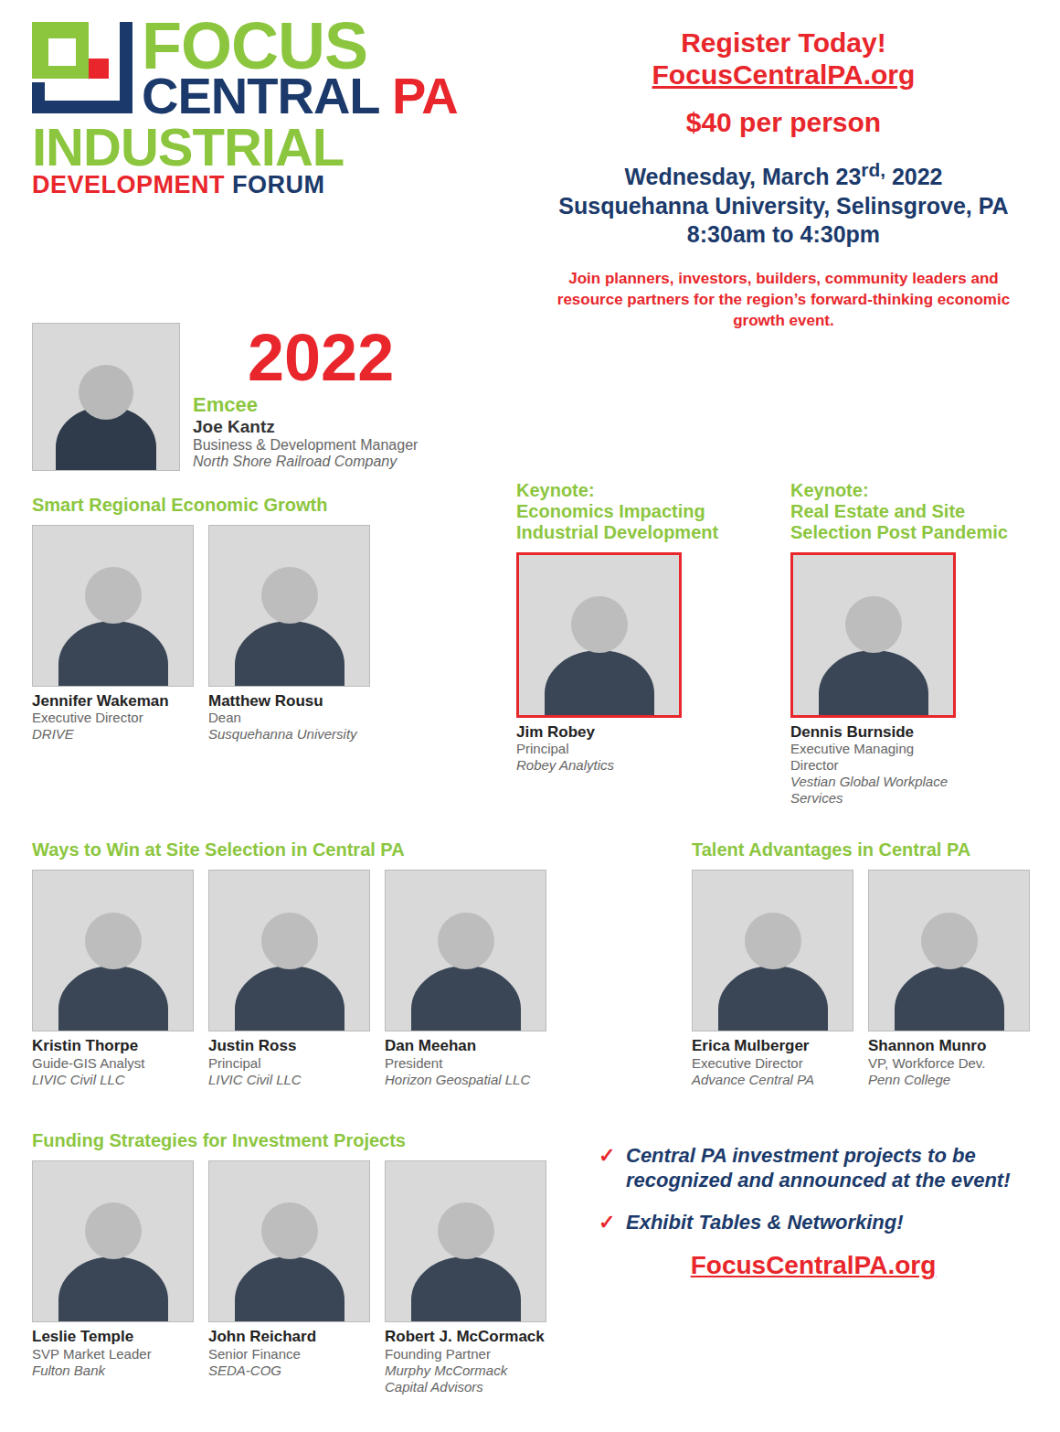FOCUS
CENTRAL PA
INDUSTRIAL
DEVELOPMENT FORUM
Register Today!
FocusCentralPA.org
$40 per person
Wednesday, March 23rd, 2022
Susquehanna University, Selinsgrove, PA
8:30am to 4:30pm
Join planners, investors, builders, community leaders and resource partners for the region’s forward-thinking economic growth event.
2022
Emcee
Joe Kantz
Business & Development Manager
North Shore Railroad Company
Smart Regional Economic Growth
Jennifer Wakeman
Executive Director
DRIVE
Matthew Rousu
Dean
Susquehanna University
Keynote:
Economics Impacting Industrial Development
Jim Robey
Principal
Robey Analytics
Keynote:
Real Estate and Site Selection Post Pandemic
Dennis Burnside
Executive Managing Director
Vestian Global Workplace Services
Ways to Win at Site Selection in Central PA
Kristin Thorpe
Guide-GIS Analyst
LIVIC Civil LLC
Justin Ross
Principal
LIVIC Civil LLC
Dan Meehan
President
Horizon Geospatial LLC
Talent Advantages in Central PA
Erica Mulberger
Executive Director
Advance Central PA
Shannon Munro
VP, Workforce Dev.
Penn College
Funding Strategies for Investment Projects
Leslie Temple
SVP Market Leader
Fulton Bank
John Reichard
Senior Finance
SEDA-COG
Robert J. McCormack
Founding Partner
Murphy McCormack Capital Advisors
✓Central PA investment projects to be recognized and announced at the event!
✓Exhibit Tables & Networking!
FocusCentralPA.org